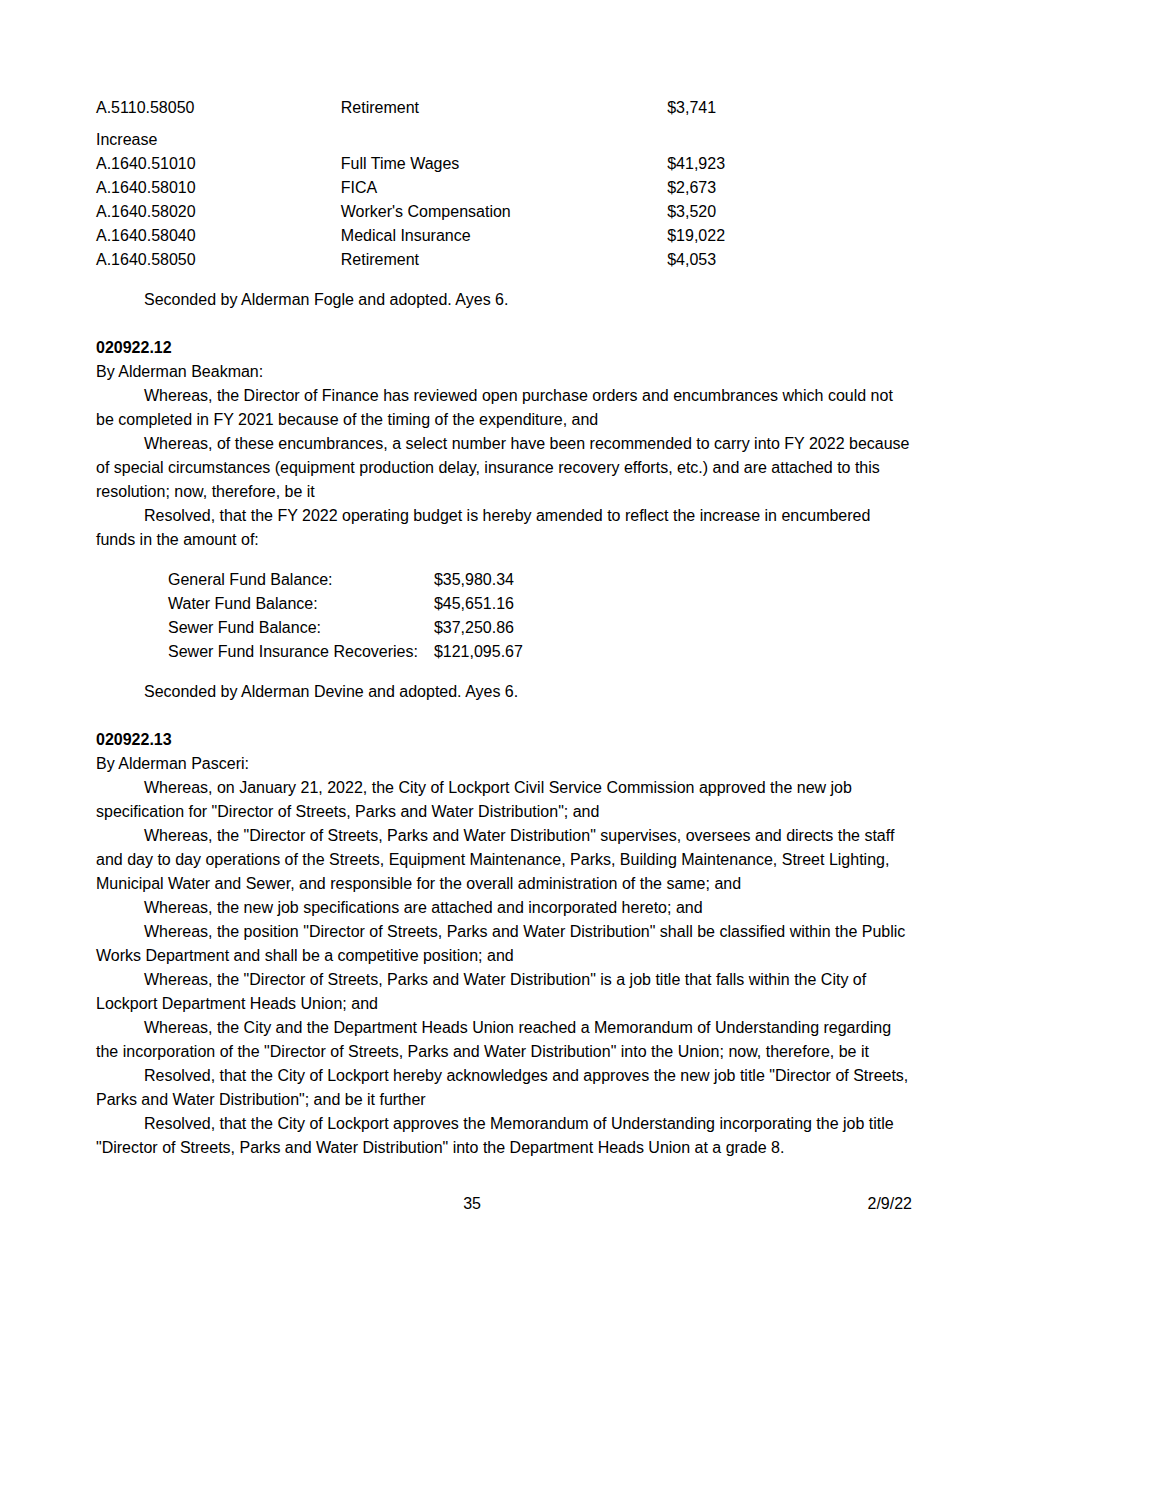| A.5110.58050 | Retirement | $3,741 |
| Increase | | |
| A.1640.51010 | Full Time Wages | $41,923 |
| A.1640.58010 | FICA | $2,673 |
| A.1640.58020 | Worker's Compensation | $3,520 |
| A.1640.58040 | Medical Insurance | $19,022 |
| A.1640.58050 | Retirement | $4,053 |
Seconded by Alderman Fogle and adopted. Ayes 6.
020922.12
By Alderman Beakman:
Whereas, the Director of Finance has reviewed open purchase orders and encumbrances which could not be completed in FY 2021 because of the timing of the expenditure, and
Whereas, of these encumbrances, a select number have been recommended to carry into FY 2022 because of special circumstances (equipment production delay, insurance recovery efforts, etc.) and are attached to this resolution; now, therefore, be it
Resolved, that the FY 2022 operating budget is hereby amended to reflect the increase in encumbered funds in the amount of:
| General Fund Balance: | $35,980.34 |
| Water Fund Balance: | $45,651.16 |
| Sewer Fund Balance: | $37,250.86 |
| Sewer Fund Insurance Recoveries: | $121,095.67 |
Seconded by Alderman Devine and adopted. Ayes 6.
020922.13
By Alderman Pasceri:
Whereas, on January 21, 2022, the City of Lockport Civil Service Commission approved the new job specification for "Director of Streets, Parks and Water Distribution"; and
Whereas, the "Director of Streets, Parks and Water Distribution" supervises, oversees and directs the staff and day to day operations of the Streets, Equipment Maintenance, Parks, Building Maintenance, Street Lighting, Municipal Water and Sewer, and responsible for the overall administration of the same; and
Whereas, the new job specifications are attached and incorporated hereto; and
Whereas, the position "Director of Streets, Parks and Water Distribution" shall be classified within the Public Works Department and shall be a competitive position; and
Whereas, the "Director of Streets, Parks and Water Distribution" is a job title that falls within the City of Lockport Department Heads Union; and
Whereas, the City and the Department Heads Union reached a Memorandum of Understanding regarding the incorporation of the "Director of Streets, Parks and Water Distribution" into the Union; now, therefore, be it
Resolved, that the City of Lockport hereby acknowledges and approves the new job title "Director of Streets, Parks and Water Distribution"; and be it further
Resolved, that the City of Lockport approves the Memorandum of Understanding incorporating the job title "Director of Streets, Parks and Water Distribution" into the Department Heads Union at a grade 8.
35 2/9/22